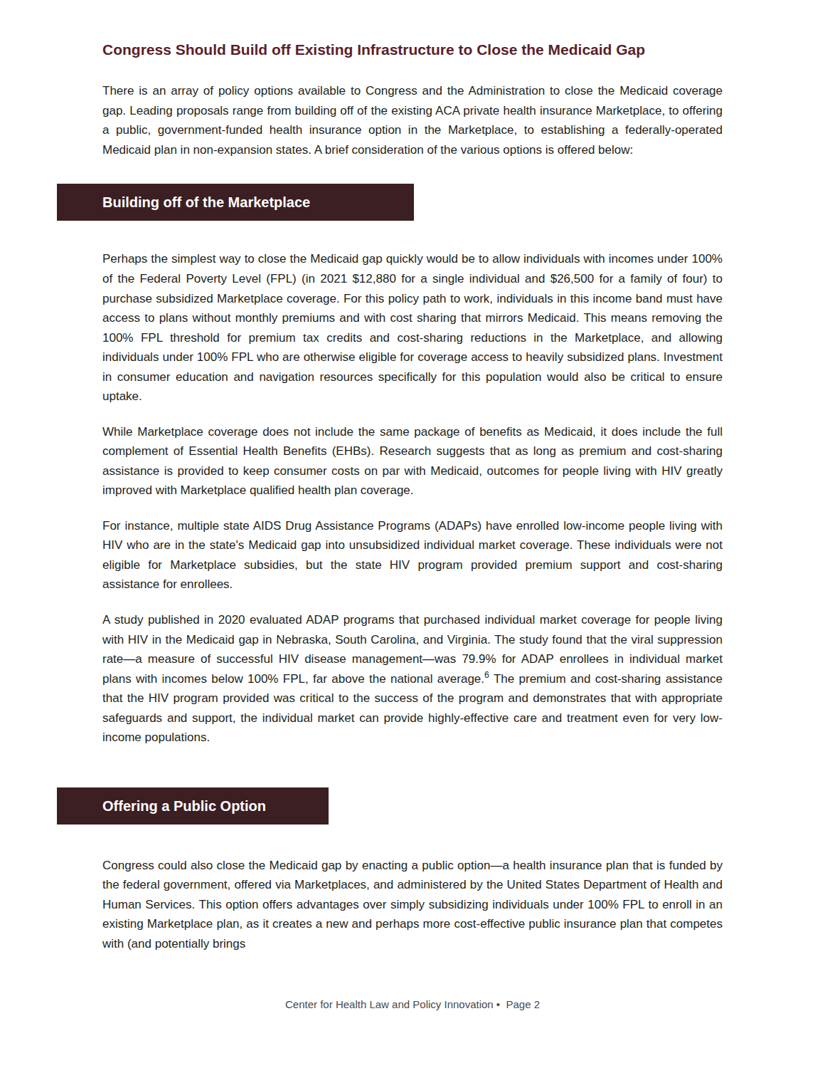Congress Should Build off Existing Infrastructure to Close the Medicaid Gap
There is an array of policy options available to Congress and the Administration to close the Medicaid coverage gap. Leading proposals range from building off of the existing ACA private health insurance Marketplace, to offering a public, government-funded health insurance option in the Marketplace, to establishing a federally-operated Medicaid plan in non-expansion states. A brief consideration of the various options is offered below:
Building off of the Marketplace
Perhaps the simplest way to close the Medicaid gap quickly would be to allow individuals with incomes under 100% of the Federal Poverty Level (FPL) (in 2021 $12,880 for a single individual and $26,500 for a family of four) to purchase subsidized Marketplace coverage. For this policy path to work, individuals in this income band must have access to plans without monthly premiums and with cost sharing that mirrors Medicaid. This means removing the 100% FPL threshold for premium tax credits and cost-sharing reductions in the Marketplace, and allowing individuals under 100% FPL who are otherwise eligible for coverage access to heavily subsidized plans. Investment in consumer education and navigation resources specifically for this population would also be critical to ensure uptake.
While Marketplace coverage does not include the same package of benefits as Medicaid, it does include the full complement of Essential Health Benefits (EHBs). Research suggests that as long as premium and cost-sharing assistance is provided to keep consumer costs on par with Medicaid, outcomes for people living with HIV greatly improved with Marketplace qualified health plan coverage.
For instance, multiple state AIDS Drug Assistance Programs (ADAPs) have enrolled low-income people living with HIV who are in the state's Medicaid gap into unsubsidized individual market coverage. These individuals were not eligible for Marketplace subsidies, but the state HIV program provided premium support and cost-sharing assistance for enrollees.
A study published in 2020 evaluated ADAP programs that purchased individual market coverage for people living with HIV in the Medicaid gap in Nebraska, South Carolina, and Virginia. The study found that the viral suppression rate—a measure of successful HIV disease management—was 79.9% for ADAP enrollees in individual market plans with incomes below 100% FPL, far above the national average.6 The premium and cost-sharing assistance that the HIV program provided was critical to the success of the program and demonstrates that with appropriate safeguards and support, the individual market can provide highly-effective care and treatment even for very low-income populations.
Offering a Public Option
Congress could also close the Medicaid gap by enacting a public option—a health insurance plan that is funded by the federal government, offered via Marketplaces, and administered by the United States Department of Health and Human Services. This option offers advantages over simply subsidizing individuals under 100% FPL to enroll in an existing Marketplace plan, as it creates a new and perhaps more cost-effective public insurance plan that competes with (and potentially brings
Center for Health Law and Policy Innovation • Page 2